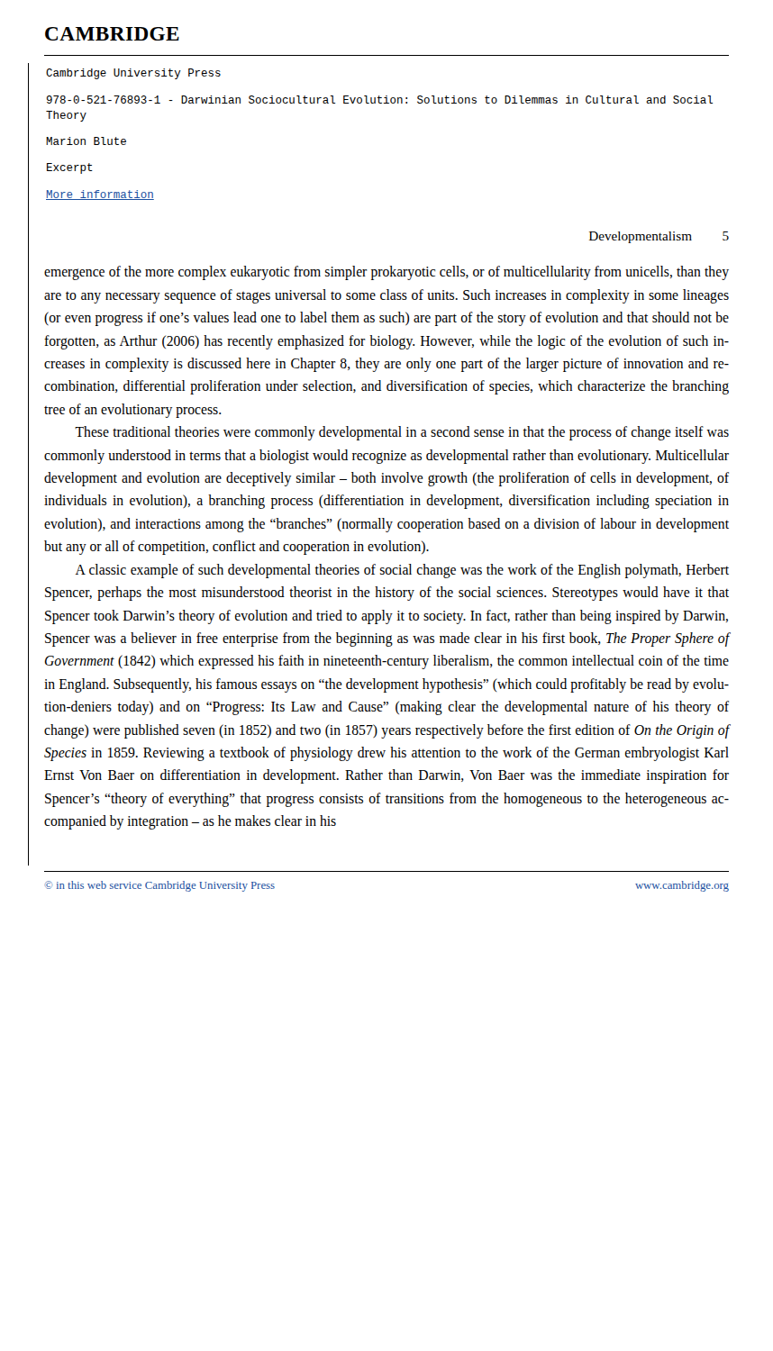CAMBRIDGE
Cambridge University Press
978-0-521-76893-1 - Darwinian Sociocultural Evolution: Solutions to Dilemmas in Cultural and Social Theory
Marion Blute
Excerpt
More information
Developmentalism5
emergence of the more complex eukaryotic from simpler prokaryotic cells, or of multicellularity from unicells, than they are to any necessary sequence of stages universal to some class of units. Such increases in complexity in some lineages (or even progress if one’s values lead one to label them as such) are part of the story of evolution and that should not be forgotten, as Arthur (2006) has recently emphasized for biology. However, while the logic of the evolution of such increases in complexity is discussed here in Chapter 8, they are only one part of the larger picture of innovation and recombination, differential proliferation under selection, and diversification of species, which characterize the branching tree of an evolutionary process.
These traditional theories were commonly developmental in a second sense in that the process of change itself was commonly understood in terms that a biologist would recognize as developmental rather than evolutionary. Multicellular development and evolution are deceptively similar – both involve growth (the proliferation of cells in development, of individuals in evolution), a branching process (differentiation in development, diversification including speciation in evolution), and interactions among the “branches” (normally cooperation based on a division of labour in development but any or all of competition, conflict and cooperation in evolution).
A classic example of such developmental theories of social change was the work of the English polymath, Herbert Spencer, perhaps the most misunderstood theorist in the history of the social sciences. Stereotypes would have it that Spencer took Darwin’s theory of evolution and tried to apply it to society. In fact, rather than being inspired by Darwin, Spencer was a believer in free enterprise from the beginning as was made clear in his first book, The Proper Sphere of Government (1842) which expressed his faith in nineteenth-century liberalism, the common intellectual coin of the time in England. Subsequently, his famous essays on “the development hypothesis” (which could profitably be read by evolution-deniers today) and on “Progress: Its Law and Cause” (making clear the developmental nature of his theory of change) were published seven (in 1852) and two (in 1857) years respectively before the first edition of On the Origin of Species in 1859. Reviewing a textbook of physiology drew his attention to the work of the German embryologist Karl Ernst Von Baer on differentiation in development. Rather than Darwin, Von Baer was the immediate inspiration for Spencer’s “theory of everything” that progress consists of transitions from the homogeneous to the heterogeneous accompanied by integration – as he makes clear in his
© in this web service Cambridge University Press www.cambridge.org